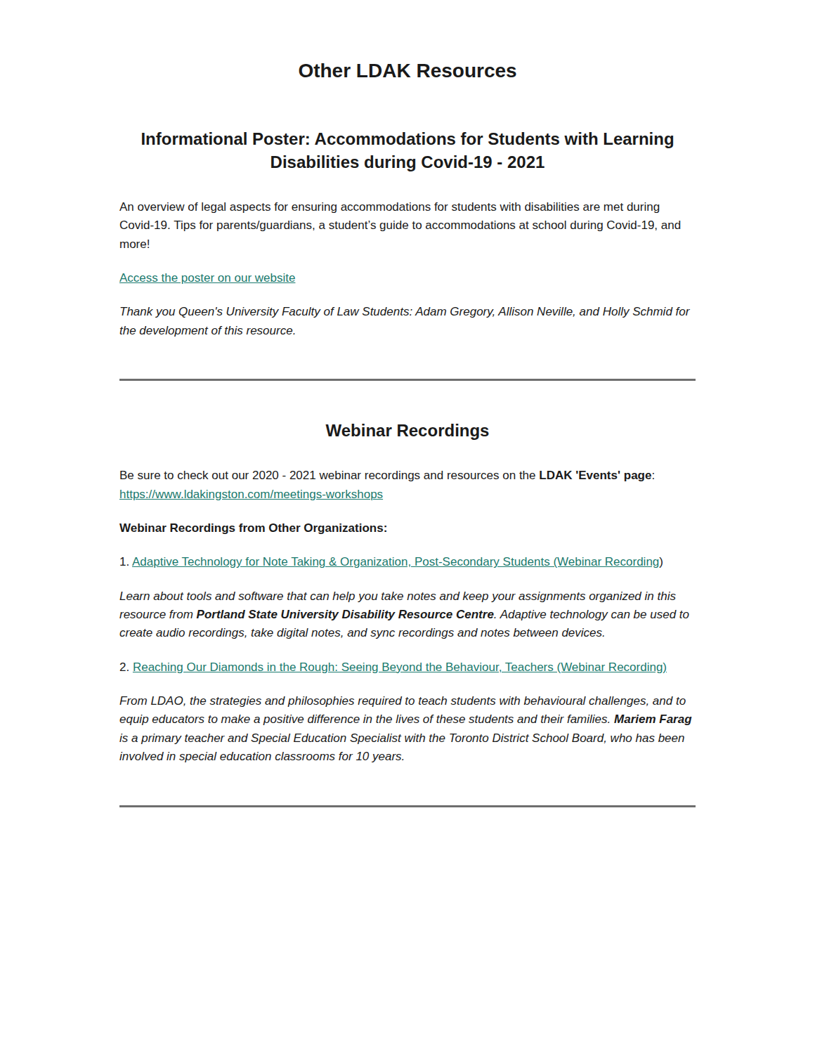Other LDAK Resources
Informational Poster: Accommodations for Students with Learning Disabilities during Covid-19 - 2021
An overview of legal aspects for ensuring accommodations for students with disabilities are met during Covid-19. Tips for parents/guardians, a student’s guide to accommodations at school during Covid-19, and more!
Access the poster on our website
Thank you Queen's University Faculty of Law Students: Adam Gregory, Allison Neville, and Holly Schmid for the development of this resource.
Webinar Recordings
Be sure to check out our 2020 - 2021 webinar recordings and resources on the LDAK 'Events' page: https://www.ldakingston.com/meetings-workshops
Webinar Recordings from Other Organizations:
1. Adaptive Technology for Note Taking & Organization, Post-Secondary Students (Webinar Recording)
Learn about tools and software that can help you take notes and keep your assignments organized in this resource from Portland State University Disability Resource Centre. Adaptive technology can be used to create audio recordings, take digital notes, and sync recordings and notes between devices.
2. Reaching Our Diamonds in the Rough: Seeing Beyond the Behaviour, Teachers (Webinar Recording)
From LDAO, the strategies and philosophies required to teach students with behavioural challenges, and to equip educators to make a positive difference in the lives of these students and their families. Mariem Farag is a primary teacher and Special Education Specialist with the Toronto District School Board, who has been involved in special education classrooms for 10 years.